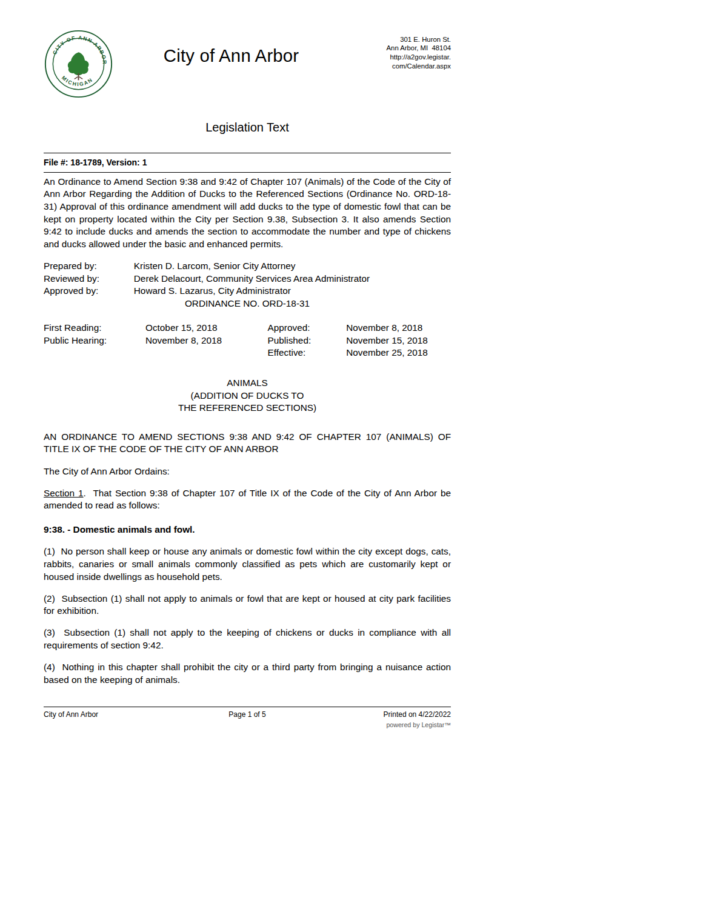CITY OF ANN ARBOR MICHIGAN
City of Ann Arbor
301 E. Huron St.
Ann Arbor, MI 48104
http://a2gov.legistar.
com/Calendar.aspx
Legislation Text
File #: 18-1789, Version: 1
An Ordinance to Amend Section 9:38 and 9:42 of Chapter 107 (Animals) of the Code of the City of Ann Arbor Regarding the Addition of Ducks to the Referenced Sections (Ordinance No. ORD-18-31) Approval of this ordinance amendment will add ducks to the type of domestic fowl that can be kept on property located within the City per Section 9.38, Subsection 3. It also amends Section 9:42 to include ducks and amends the section to accommodate the number and type of chickens and ducks allowed under the basic and enhanced permits.
| Prepared by: | Kristen D. Larcom, Senior City Attorney |
| Reviewed by: | Derek Delacourt, Community Services Area Administrator |
| Approved by: | Howard S. Lazarus, City Administrator |
ORDINANCE NO. ORD-18-31
| First Reading: | October 15, 2018 | Approved: | November 8, 2018 |
| Public Hearing: | November 8, 2018 | Published: | November 15, 2018 |
| | | Effective: | November 25, 2018 |
ANIMALS
(ADDITION OF DUCKS TO
THE REFERENCED SECTIONS)
AN ORDINANCE TO AMEND SECTIONS 9:38 AND 9:42 OF CHAPTER 107 (ANIMALS) OF TITLE IX OF THE CODE OF THE CITY OF ANN ARBOR
The City of Ann Arbor Ordains:
Section 1. That Section 9:38 of Chapter 107 of Title IX of the Code of the City of Ann Arbor be amended to read as follows:
9:38. - Domestic animals and fowl.
(1) No person shall keep or house any animals or domestic fowl within the city except dogs, cats, rabbits, canaries or small animals commonly classified as pets which are customarily kept or housed inside dwellings as household pets.
(2) Subsection (1) shall not apply to animals or fowl that are kept or housed at city park facilities for exhibition.
(3) Subsection (1) shall not apply to the keeping of chickens or ducks in compliance with all requirements of section 9:42.
(4) Nothing in this chapter shall prohibit the city or a third party from bringing a nuisance action based on the keeping of animals.
City of Ann Arbor
Page 1 of 5
Printed on 4/22/2022
powered by Legistar™